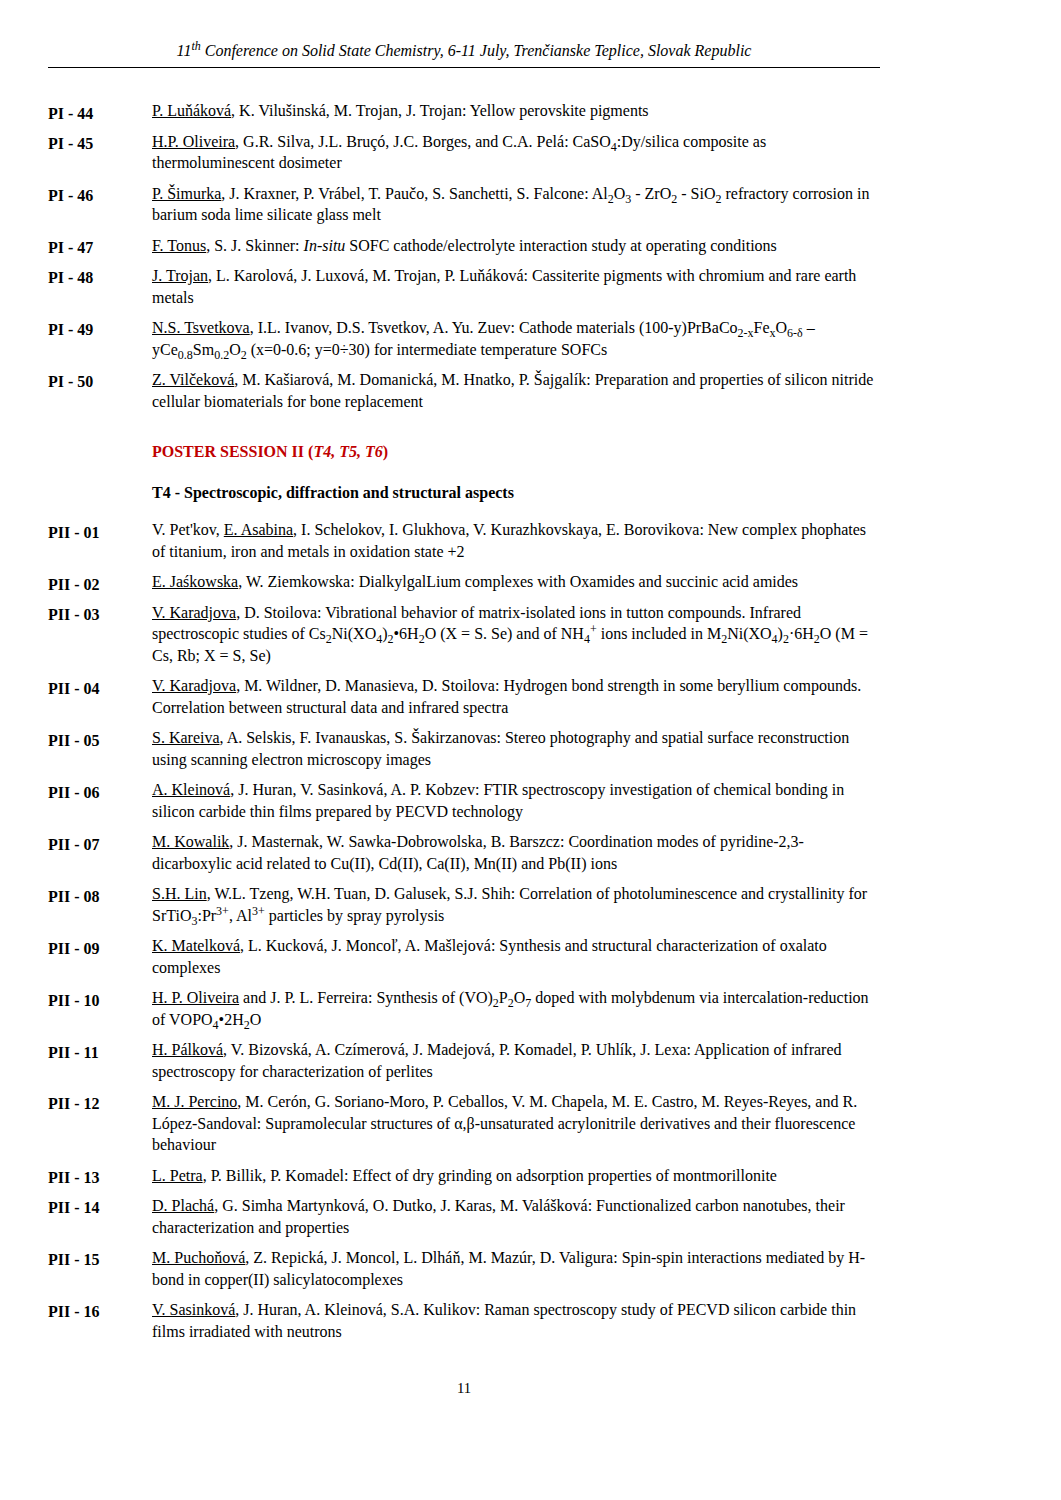11th Conference on Solid State Chemistry, 6-11 July, Trenčianske Teplice, Slovak Republic
PI - 44
P. Luňáková, K. Vilušinská, M. Trojan, J. Trojan: Yellow perovskite pigments
PI - 45
H.P. Oliveira, G.R. Silva, J.L. Bruçó, J.C. Borges, and C.A. Pelá: CaSO4:Dy/silica composite as thermoluminescent dosimeter
PI - 46
P. Šimurka, J. Kraxner, P. Vrábel, T. Paučo, S. Sanchetti, S. Falcone: Al2O3 - ZrO2 - SiO2 refractory corrosion in barium soda lime silicate glass melt
PI - 47
F. Tonus, S. J. Skinner: In-situ SOFC cathode/electrolyte interaction study at operating conditions
PI - 48
J. Trojan, L. Karolová, J. Luxová, M. Trojan, P. Luňáková: Cassiterite pigments with chromium and rare earth metals
PI - 49
N.S. Tsvetkova, I.L. Ivanov, D.S. Tsvetkov, A. Yu. Zuev: Cathode materials (100-y)PrBaCo2-xFexO6-δ – yCe0.8Sm0.2O2 (x=0-0.6; y=0÷30) for intermediate temperature SOFCs
PI - 50
Z. Vilčeková, M. Kašiarová, M. Domanická, M. Hnatko, P. Šajgalík: Preparation and properties of silicon nitride cellular biomaterials for bone replacement
POSTER SESSION II (T4, T5, T6)
T4 - Spectroscopic, diffraction and structural aspects
PII - 01
V. Pet'kov, E. Asabina, I. Schelokov, I. Glukhova, V. Kurazhkovskaya, E. Borovikova: New complex phophates of titanium, iron and metals in oxidation state +2
PII - 02
E. Jaśkowska, W. Ziemkowska: DialkylgalLium complexes with Oxamides and succinic acid amides
PII - 03
V. Karadjova, D. Stoilova: Vibrational behavior of matrix-isolated ions in tutton compounds. Infrared spectroscopic studies of Cs2Ni(XO4)2•6H2O (X = S. Se) and of NH4+ ions included in M2Ni(XO4)2·6H2O (M = Cs, Rb; X = S, Se)
PII - 04
V. Karadjova, M. Wildner, D. Manasieva, D. Stoilova: Hydrogen bond strength in some beryllium compounds. Correlation between structural data and infrared spectra
PII - 05
S. Kareiva, A. Selskis, F. Ivanauskas, S. Šakirzanovas: Stereo photography and spatial surface reconstruction using scanning electron microscopy images
PII - 06
A. Kleinová, J. Huran, V. Sasinková, A. P. Kobzev: FTIR spectroscopy investigation of chemical bonding in silicon carbide thin films prepared by PECVD technology
PII - 07
M. Kowalik, J. Masternak, W. Sawka-Dobrowolska, B. Barszcz: Coordination modes of pyridine-2,3-dicarboxylic acid related to Cu(II), Cd(II), Ca(II), Mn(II) and Pb(II) ions
PII - 08
S.H. Lin, W.L. Tzeng, W.H. Tuan, D. Galusek, S.J. Shih: Correlation of photoluminescence and crystallinity for SrTiO3:Pr3+, Al3+ particles by spray pyrolysis
PII - 09
K. Matelková, L. Kucková, J. Moncoľ, A. Mašlejová: Synthesis and structural characterization of oxalato complexes
PII - 10
H. P. Oliveira and J. P. L. Ferreira: Synthesis of (VO)2P2O7 doped with molybdenum via intercalation-reduction of VOPO4•2H2O
PII - 11
H. Pálková, V. Bizovská, A. Czímerová, J. Madejová, P. Komadel, P. Uhlík, J. Lexa: Application of infrared spectroscopy for characterization of perlites
PII - 12
M. J. Percino, M. Cerón, G. Soriano-Moro, P. Ceballos, V. M. Chapela, M. E. Castro, M. Reyes-Reyes, and R. López-Sandoval: Supramolecular structures of α,β-unsaturated acrylonitrile derivatives and their fluorescence behaviour
PII - 13
L. Petra, P. Billik, P. Komadel: Effect of dry grinding on adsorption properties of montmorillonite
PII - 14
D. Plachá, G. Simha Martynková, O. Dutko, J. Karas, M. Valášková: Functionalized carbon nanotubes, their characterization and properties
PII - 15
M. Puchoňová, Z. Repická, J. Moncol, L. Dlháň, M. Mazúr, D. Valigura: Spin-spin interactions mediated by H-bond in copper(II) salicylatocomplexes
PII - 16
V. Sasinková, J. Huran, A. Kleinová, S.A. Kulikov: Raman spectroscopy study of PECVD silicon carbide thin films irradiated with neutrons
11